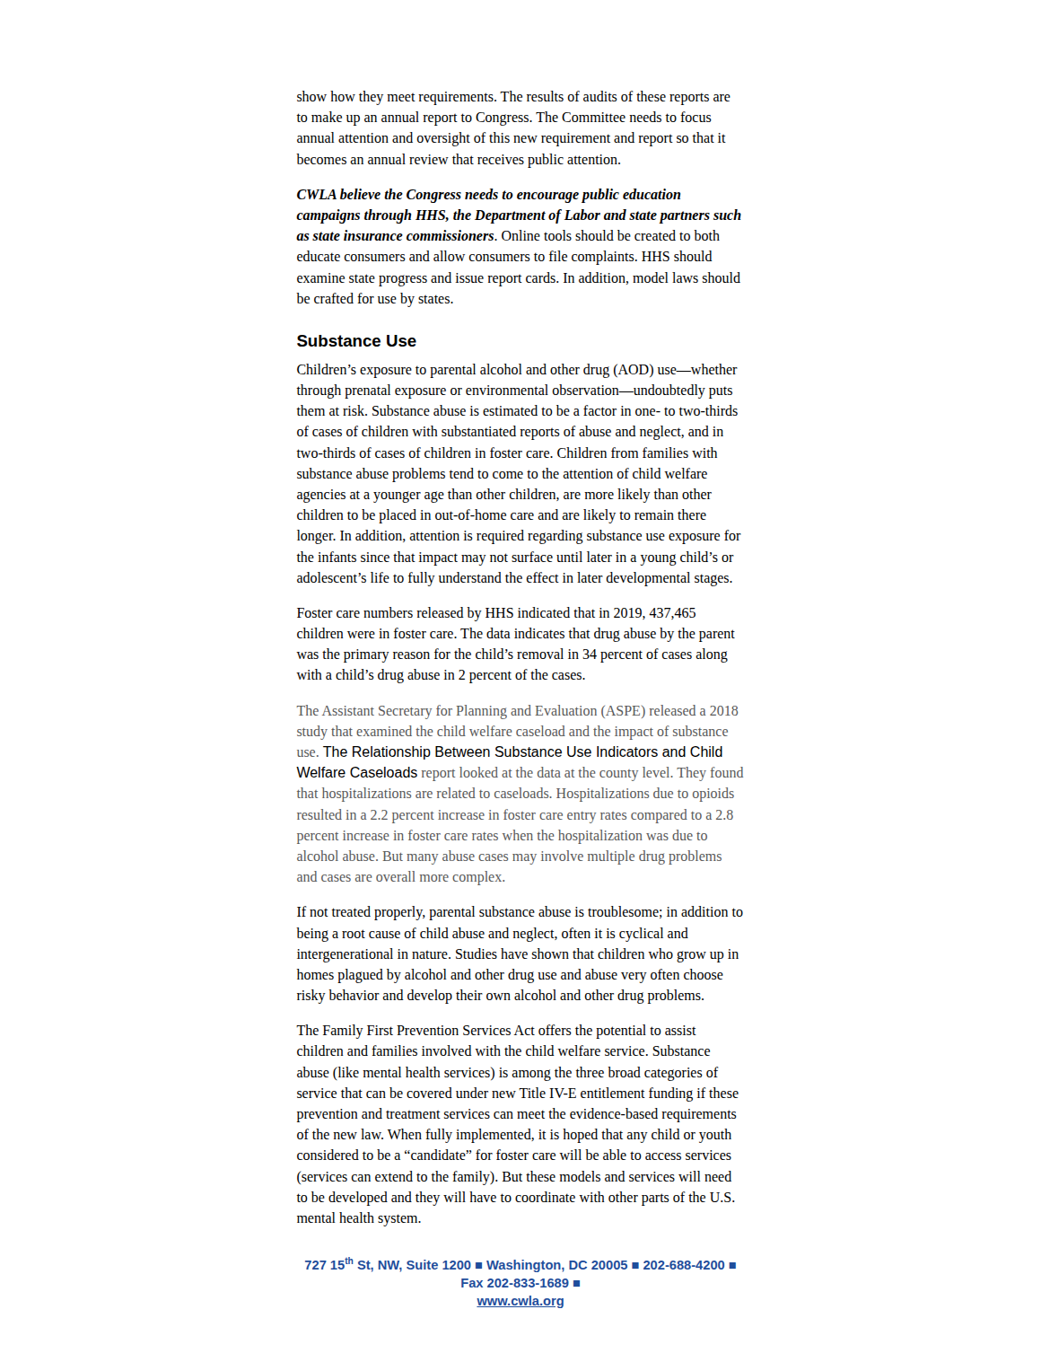show how they meet requirements. The results of audits of these reports are to make up an annual report to Congress. The Committee needs to focus annual attention and oversight of this new requirement and report so that it becomes an annual review that receives public attention.
CWLA believe the Congress needs to encourage public education campaigns through HHS, the Department of Labor and state partners such as state insurance commissioners. Online tools should be created to both educate consumers and allow consumers to file complaints. HHS should examine state progress and issue report cards. In addition, model laws should be crafted for use by states.
Substance Use
Children’s exposure to parental alcohol and other drug (AOD) use—whether through prenatal exposure or environmental observation—undoubtedly puts them at risk. Substance abuse is estimated to be a factor in one- to two-thirds of cases of children with substantiated reports of abuse and neglect, and in two-thirds of cases of children in foster care. Children from families with substance abuse problems tend to come to the attention of child welfare agencies at a younger age than other children, are more likely than other children to be placed in out-of-home care and are likely to remain there longer. In addition, attention is required regarding substance use exposure for the infants since that impact may not surface until later in a young child’s or adolescent’s life to fully understand the effect in later developmental stages.
Foster care numbers released by HHS indicated that in 2019, 437,465 children were in foster care. The data indicates that drug abuse by the parent was the primary reason for the child’s removal in 34 percent of cases along with a child’s drug abuse in 2 percent of the cases.
The Assistant Secretary for Planning and Evaluation (ASPE) released a 2018 study that examined the child welfare caseload and the impact of substance use. The Relationship Between Substance Use Indicators and Child Welfare Caseloads report looked at the data at the county level. They found that hospitalizations are related to caseloads. Hospitalizations due to opioids resulted in a 2.2 percent increase in foster care entry rates compared to a 2.8 percent increase in foster care rates when the hospitalization was due to alcohol abuse. But many abuse cases may involve multiple drug problems and cases are overall more complex.
If not treated properly, parental substance abuse is troublesome; in addition to being a root cause of child abuse and neglect, often it is cyclical and intergenerational in nature. Studies have shown that children who grow up in homes plagued by alcohol and other drug use and abuse very often choose risky behavior and develop their own alcohol and other drug problems.
The Family First Prevention Services Act offers the potential to assist children and families involved with the child welfare service. Substance abuse (like mental health services) is among the three broad categories of service that can be covered under new Title IV-E entitlement funding if these prevention and treatment services can meet the evidence-based requirements of the new law. When fully implemented, it is hoped that any child or youth considered to be a “candidate” for foster care will be able to access services (services can extend to the family). But these models and services will need to be developed and they will have to coordinate with other parts of the U.S. mental health system.
727 15th St, NW, Suite 1200 ■ Washington, DC 20005 ■ 202-688-4200 ■ Fax 202-833-1689 ■
www.cwla.org